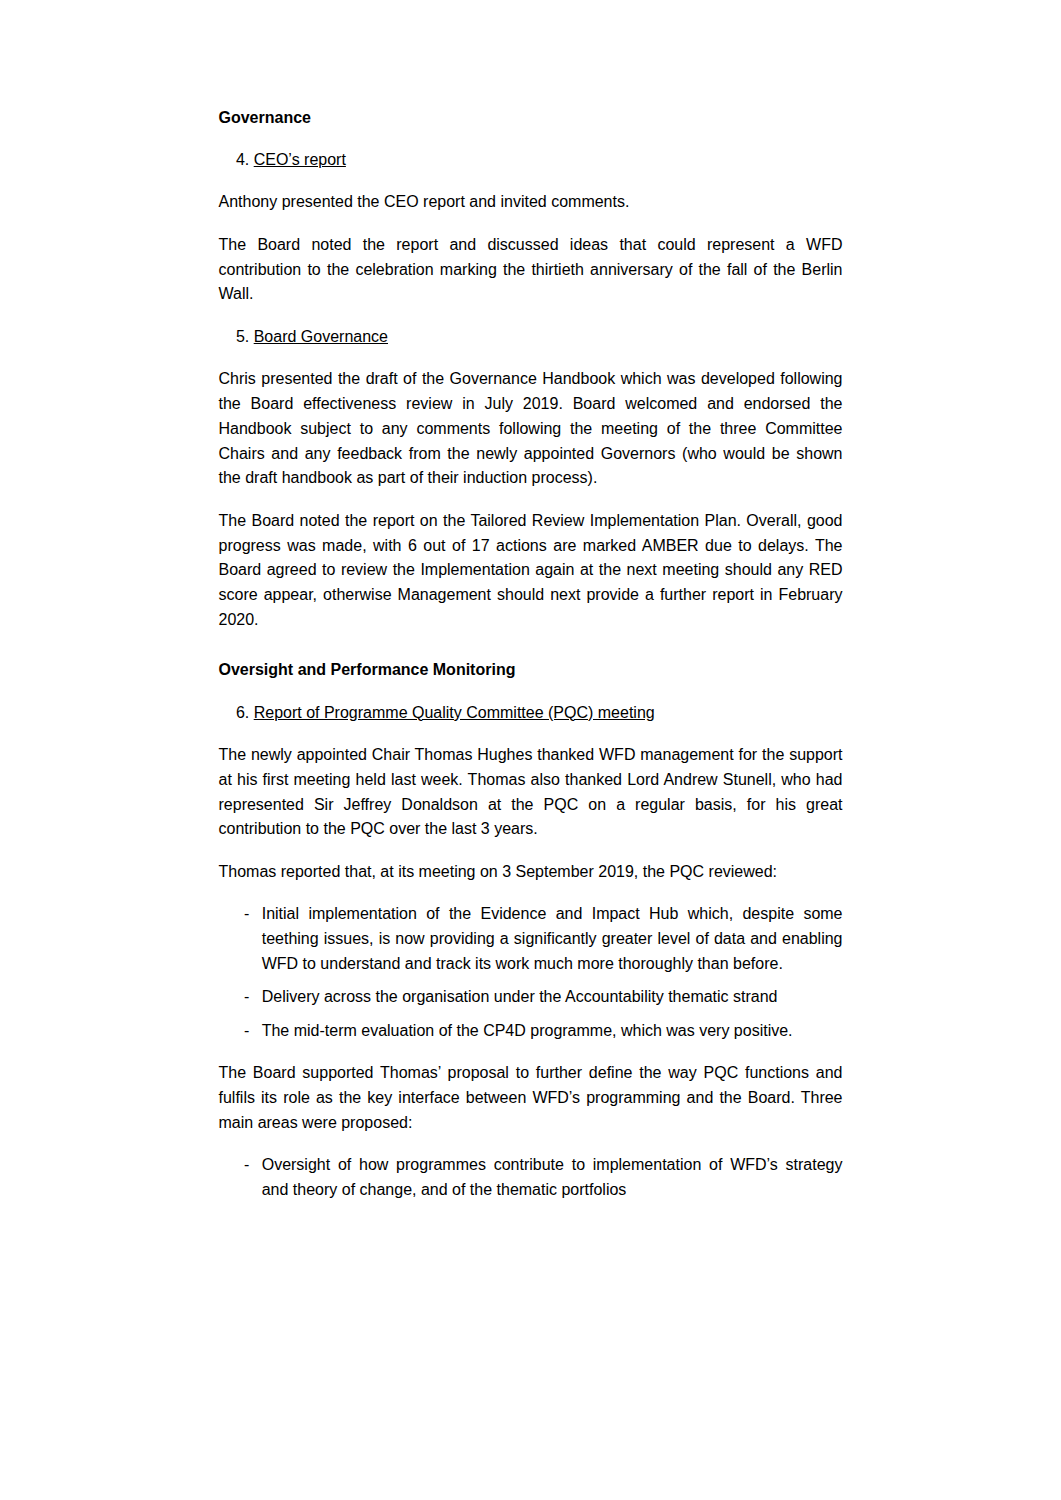Governance
CEO’s report
Anthony presented the CEO report and invited comments.
The Board noted the report and discussed ideas that could represent a WFD contribution to the celebration marking the thirtieth anniversary of the fall of the Berlin Wall.
Board Governance
Chris presented the draft of the Governance Handbook which was developed following the Board effectiveness review in July 2019. Board welcomed and endorsed the Handbook subject to any comments following the meeting of the three Committee Chairs and any feedback from the newly appointed Governors (who would be shown the draft handbook as part of their induction process).
The Board noted the report on the Tailored Review Implementation Plan. Overall, good progress was made, with 6 out of 17 actions are marked AMBER due to delays. The Board agreed to review the Implementation again at the next meeting should any RED score appear, otherwise Management should next provide a further report in February 2020.
Oversight and Performance Monitoring
Report of Programme Quality Committee (PQC) meeting
The newly appointed Chair Thomas Hughes thanked WFD management for the support at his first meeting held last week. Thomas also thanked Lord Andrew Stunell, who had represented Sir Jeffrey Donaldson at the PQC on a regular basis, for his great contribution to the PQC over the last 3 years.
Thomas reported that, at its meeting on 3 September 2019, the PQC reviewed:
Initial implementation of the Evidence and Impact Hub which, despite some teething issues, is now providing a significantly greater level of data and enabling WFD to understand and track its work much more thoroughly than before.
Delivery across the organisation under the Accountability thematic strand
The mid-term evaluation of the CP4D programme, which was very positive.
The Board supported Thomas’ proposal to further define the way PQC functions and fulfils its role as the key interface between WFD’s programming and the Board. Three main areas were proposed:
Oversight of how programmes contribute to implementation of WFD’s strategy and theory of change, and of the thematic portfolios